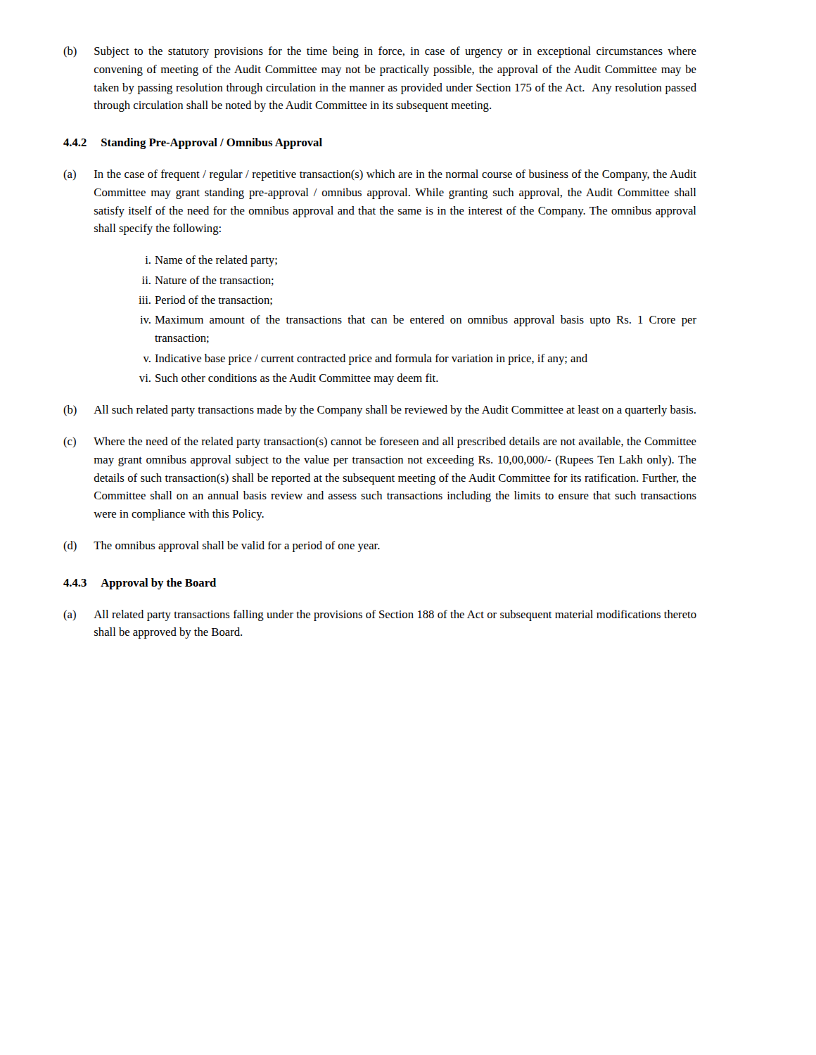(b) Subject to the statutory provisions for the time being in force, in case of urgency or in exceptional circumstances where convening of meeting of the Audit Committee may not be practically possible, the approval of the Audit Committee may be taken by passing resolution through circulation in the manner as provided under Section 175 of the Act. Any resolution passed through circulation shall be noted by the Audit Committee in its subsequent meeting.
4.4.2 Standing Pre-Approval / Omnibus Approval
(a) In the case of frequent / regular / repetitive transaction(s) which are in the normal course of business of the Company, the Audit Committee may grant standing pre-approval / omnibus approval. While granting such approval, the Audit Committee shall satisfy itself of the need for the omnibus approval and that the same is in the interest of the Company. The omnibus approval shall specify the following:
i. Name of the related party;
ii. Nature of the transaction;
iii. Period of the transaction;
iv. Maximum amount of the transactions that can be entered on omnibus approval basis upto Rs. 1 Crore per transaction;
v. Indicative base price / current contracted price and formula for variation in price, if any; and
vi. Such other conditions as the Audit Committee may deem fit.
(b) All such related party transactions made by the Company shall be reviewed by the Audit Committee at least on a quarterly basis.
(c) Where the need of the related party transaction(s) cannot be foreseen and all prescribed details are not available, the Committee may grant omnibus approval subject to the value per transaction not exceeding Rs. 10,00,000/- (Rupees Ten Lakh only). The details of such transaction(s) shall be reported at the subsequent meeting of the Audit Committee for its ratification. Further, the Committee shall on an annual basis review and assess such transactions including the limits to ensure that such transactions were in compliance with this Policy.
(d) The omnibus approval shall be valid for a period of one year.
4.4.3 Approval by the Board
(a) All related party transactions falling under the provisions of Section 188 of the Act or subsequent material modifications thereto shall be approved by the Board.